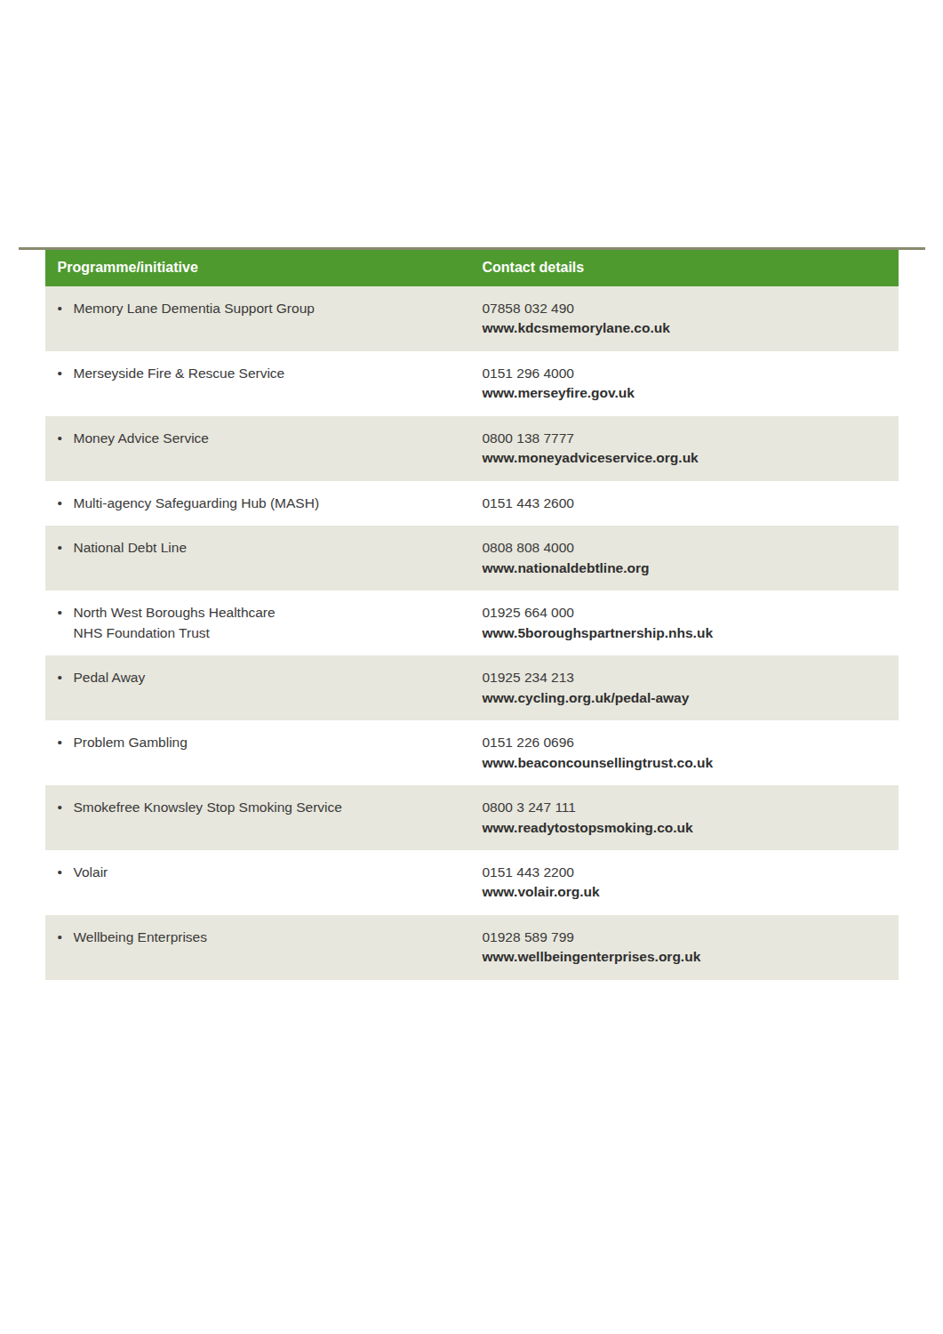| Programme/initiative | Contact details |
| --- | --- |
| • Memory Lane Dementia Support Group | 07858 032 490 www.kdcsmemorylane.co.uk |
| • Merseyside Fire & Rescue Service | 0151 296 4000 www.merseyfire.gov.uk |
| • Money Advice Service | 0800 138 7777 www.moneyadviceservice.org.uk |
| • Multi-agency Safeguarding Hub (MASH) | 0151 443 2600 |
| • National Debt Line | 0808 808 4000 www.nationaldebtline.org |
| • North West Boroughs Healthcare NHS Foundation Trust | 01925 664 000 www.5boroughspartnership.nhs.uk |
| • Pedal Away | 01925 234 213 www.cycling.org.uk/pedal-away |
| • Problem Gambling | 0151 226 0696 www.beaconcounsellingtrust.co.uk |
| • Smokefree Knowsley Stop Smoking Service | 0800 3 247 111 www.readytostopsmoking.co.uk |
| • Volair | 0151 443 2200 www.volair.org.uk |
| • Wellbeing Enterprises | 01928 589 799 www.wellbeingenterprises.org.uk |